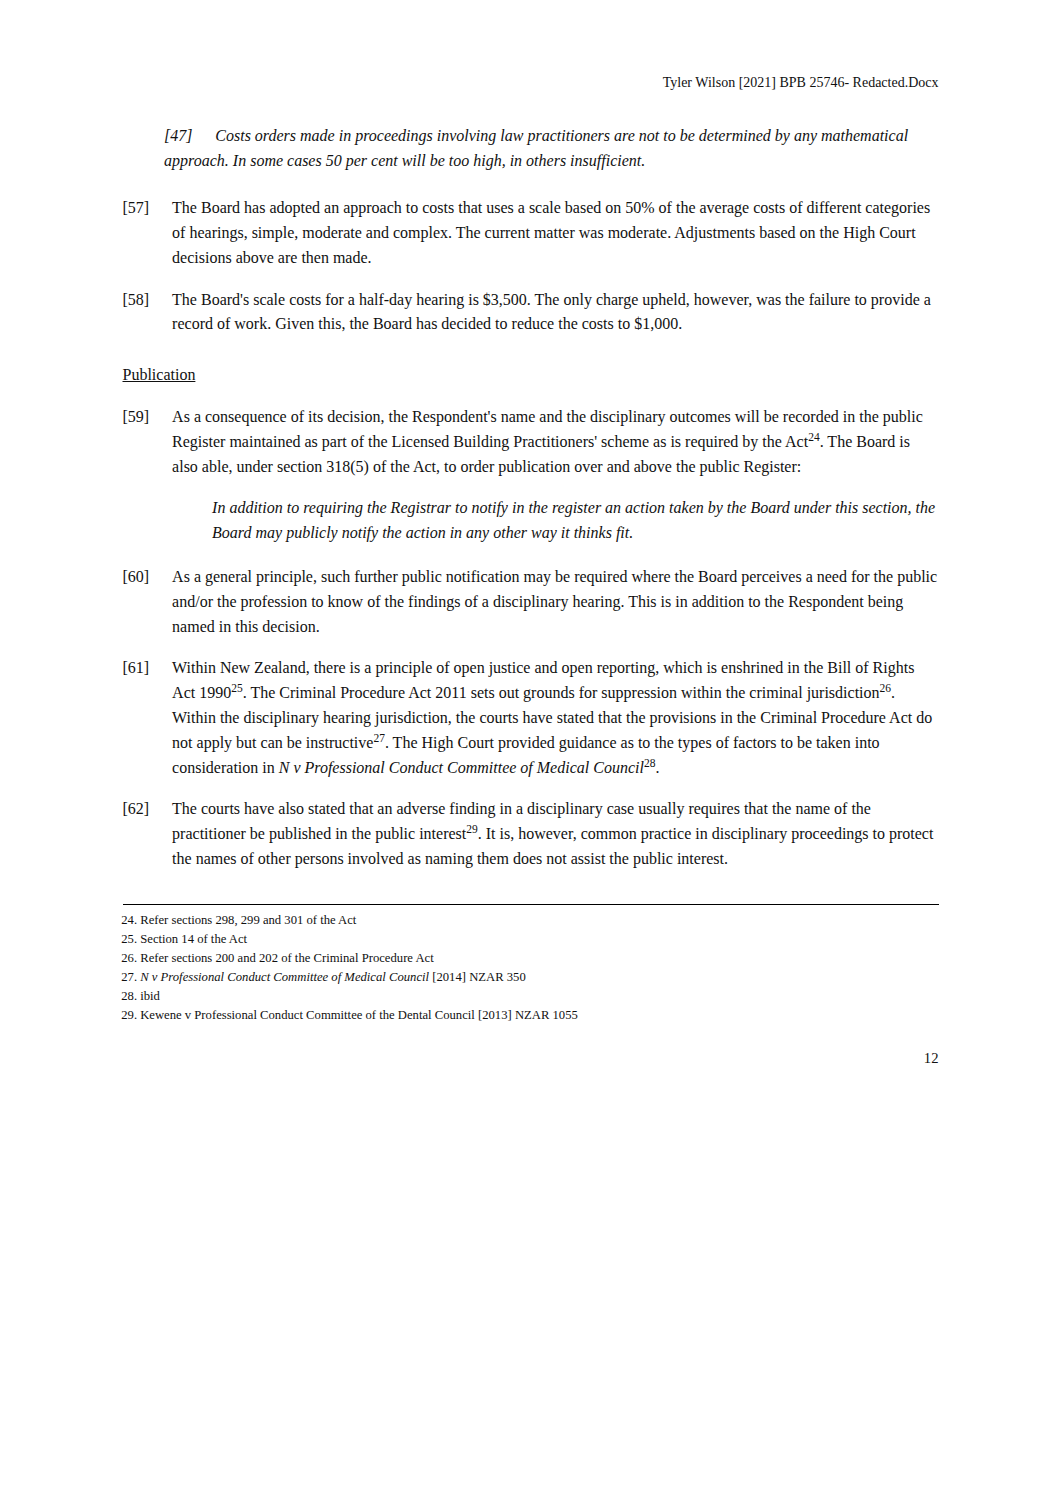Tyler Wilson [2021] BPB 25746- Redacted.Docx
[47] Costs orders made in proceedings involving law practitioners are not to be determined by any mathematical approach. In some cases 50 per cent will be too high, in others insufficient.
[57] The Board has adopted an approach to costs that uses a scale based on 50% of the average costs of different categories of hearings, simple, moderate and complex. The current matter was moderate. Adjustments based on the High Court decisions above are then made.
[58] The Board's scale costs for a half-day hearing is $3,500. The only charge upheld, however, was the failure to provide a record of work. Given this, the Board has decided to reduce the costs to $1,000.
Publication
[59] As a consequence of its decision, the Respondent's name and the disciplinary outcomes will be recorded in the public Register maintained as part of the Licensed Building Practitioners' scheme as is required by the Act24. The Board is also able, under section 318(5) of the Act, to order publication over and above the public Register:
In addition to requiring the Registrar to notify in the register an action taken by the Board under this section, the Board may publicly notify the action in any other way it thinks fit.
[60] As a general principle, such further public notification may be required where the Board perceives a need for the public and/or the profession to know of the findings of a disciplinary hearing. This is in addition to the Respondent being named in this decision.
[61] Within New Zealand, there is a principle of open justice and open reporting, which is enshrined in the Bill of Rights Act 199025. The Criminal Procedure Act 2011 sets out grounds for suppression within the criminal jurisdiction26. Within the disciplinary hearing jurisdiction, the courts have stated that the provisions in the Criminal Procedure Act do not apply but can be instructive27. The High Court provided guidance as to the types of factors to be taken into consideration in N v Professional Conduct Committee of Medical Council28.
[62] The courts have also stated that an adverse finding in a disciplinary case usually requires that the name of the practitioner be published in the public interest29. It is, however, common practice in disciplinary proceedings to protect the names of other persons involved as naming them does not assist the public interest.
Refer sections 298, 299 and 301 of the Act
Section 14 of the Act
Refer sections 200 and 202 of the Criminal Procedure Act
N v Professional Conduct Committee of Medical Council [2014] NZAR 350
ibid
Kewene v Professional Conduct Committee of the Dental Council [2013] NZAR 1055
12